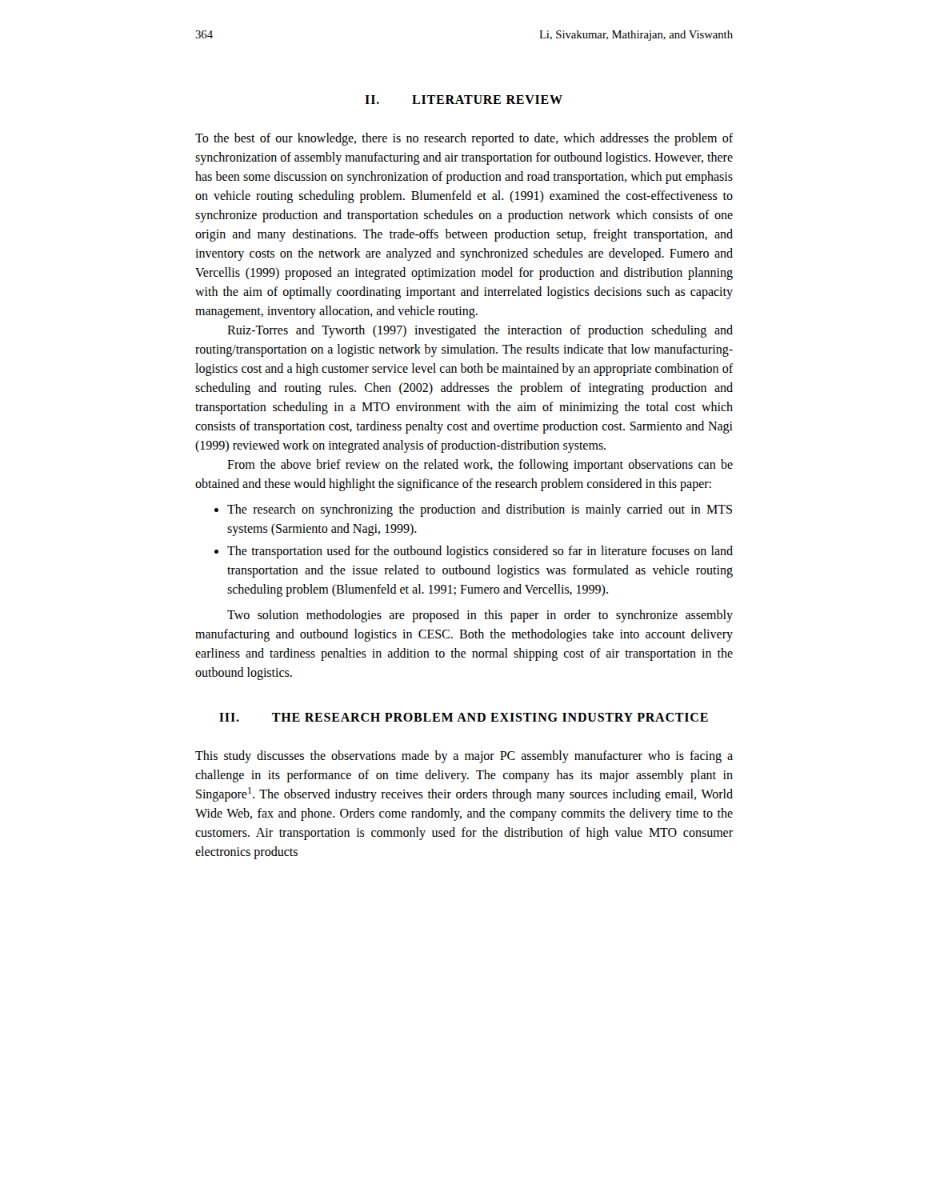364 Li, Sivakumar, Mathirajan, and Viswanth
II. LITERATURE REVIEW
To the best of our knowledge, there is no research reported to date, which addresses the problem of synchronization of assembly manufacturing and air transportation for outbound logistics. However, there has been some discussion on synchronization of production and road transportation, which put emphasis on vehicle routing scheduling problem. Blumenfeld et al. (1991) examined the cost-effectiveness to synchronize production and transportation schedules on a production network which consists of one origin and many destinations. The trade-offs between production setup, freight transportation, and inventory costs on the network are analyzed and synchronized schedules are developed. Fumero and Vercellis (1999) proposed an integrated optimization model for production and distribution planning with the aim of optimally coordinating important and interrelated logistics decisions such as capacity management, inventory allocation, and vehicle routing.
Ruiz-Torres and Tyworth (1997) investigated the interaction of production scheduling and routing/transportation on a logistic network by simulation. The results indicate that low manufacturing-logistics cost and a high customer service level can both be maintained by an appropriate combination of scheduling and routing rules. Chen (2002) addresses the problem of integrating production and transportation scheduling in a MTO environment with the aim of minimizing the total cost which consists of transportation cost, tardiness penalty cost and overtime production cost. Sarmiento and Nagi (1999) reviewed work on integrated analysis of production-distribution systems.
From the above brief review on the related work, the following important observations can be obtained and these would highlight the significance of the research problem considered in this paper:
The research on synchronizing the production and distribution is mainly carried out in MTS systems (Sarmiento and Nagi, 1999).
The transportation used for the outbound logistics considered so far in literature focuses on land transportation and the issue related to outbound logistics was formulated as vehicle routing scheduling problem (Blumenfeld et al. 1991; Fumero and Vercellis, 1999).
Two solution methodologies are proposed in this paper in order to synchronize assembly manufacturing and outbound logistics in CESC. Both the methodologies take into account delivery earliness and tardiness penalties in addition to the normal shipping cost of air transportation in the outbound logistics.
III. THE RESEARCH PROBLEM AND EXISTING INDUSTRY PRACTICE
This study discusses the observations made by a major PC assembly manufacturer who is facing a challenge in its performance of on time delivery. The company has its major assembly plant in Singapore1. The observed industry receives their orders through many sources including email, World Wide Web, fax and phone. Orders come randomly, and the company commits the delivery time to the customers. Air transportation is commonly used for the distribution of high value MTO consumer electronics products